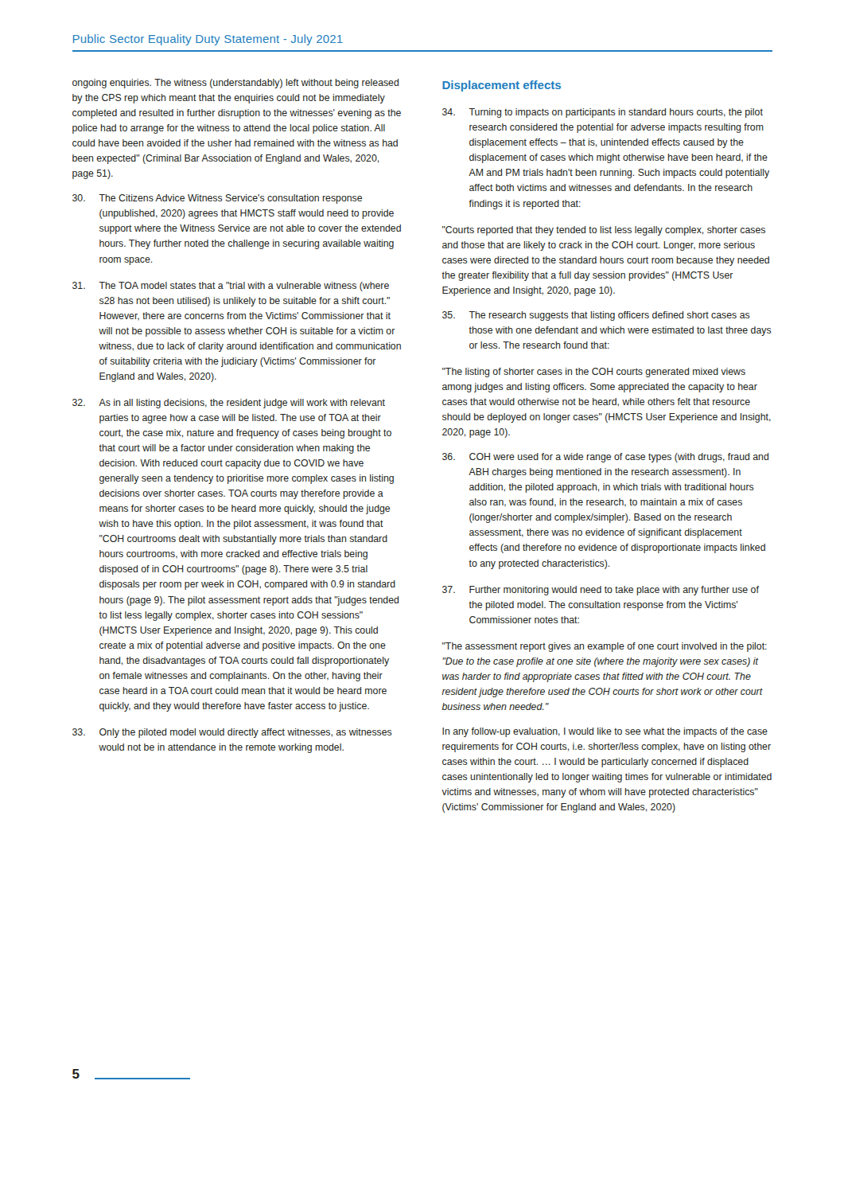Public Sector Equality Duty Statement - July 2021
ongoing enquiries. The witness (understandably) left without being released by the CPS rep which meant that the enquiries could not be immediately completed and resulted in further disruption to the witnesses' evening as the police had to arrange for the witness to attend the local police station. All could have been avoided if the usher had remained with the witness as had been expected" (Criminal Bar Association of England and Wales, 2020, page 51).
30. The Citizens Advice Witness Service's consultation response (unpublished, 2020) agrees that HMCTS staff would need to provide support where the Witness Service are not able to cover the extended hours. They further noted the challenge in securing available waiting room space.
31. The TOA model states that a "trial with a vulnerable witness (where s28 has not been utilised) is unlikely to be suitable for a shift court." However, there are concerns from the Victims' Commissioner that it will not be possible to assess whether COH is suitable for a victim or witness, due to lack of clarity around identification and communication of suitability criteria with the judiciary (Victims' Commissioner for England and Wales, 2020).
32. As in all listing decisions, the resident judge will work with relevant parties to agree how a case will be listed. The use of TOA at their court, the case mix, nature and frequency of cases being brought to that court will be a factor under consideration when making the decision. With reduced court capacity due to COVID we have generally seen a tendency to prioritise more complex cases in listing decisions over shorter cases. TOA courts may therefore provide a means for shorter cases to be heard more quickly, should the judge wish to have this option. In the pilot assessment, it was found that "COH courtrooms dealt with substantially more trials than standard hours courtrooms, with more cracked and effective trials being disposed of in COH courtrooms" (page 8). There were 3.5 trial disposals per room per week in COH, compared with 0.9 in standard hours (page 9). The pilot assessment report adds that "judges tended to list less legally complex, shorter cases into COH sessions" (HMCTS User Experience and Insight, 2020, page 9). This could create a mix of potential adverse and positive impacts. On the one hand, the disadvantages of TOA courts could fall disproportionately on female witnesses and complainants. On the other, having their case heard in a TOA court could mean that it would be heard more quickly, and they would therefore have faster access to justice.
33. Only the piloted model would directly affect witnesses, as witnesses would not be in attendance in the remote working model.
Displacement effects
34. Turning to impacts on participants in standard hours courts, the pilot research considered the potential for adverse impacts resulting from displacement effects – that is, unintended effects caused by the displacement of cases which might otherwise have been heard, if the AM and PM trials hadn't been running. Such impacts could potentially affect both victims and witnesses and defendants. In the research findings it is reported that:
"Courts reported that they tended to list less legally complex, shorter cases and those that are likely to crack in the COH court. Longer, more serious cases were directed to the standard hours court room because they needed the greater flexibility that a full day session provides" (HMCTS User Experience and Insight, 2020, page 10).
35. The research suggests that listing officers defined short cases as those with one defendant and which were estimated to last three days or less. The research found that:
"The listing of shorter cases in the COH courts generated mixed views among judges and listing officers. Some appreciated the capacity to hear cases that would otherwise not be heard, while others felt that resource should be deployed on longer cases" (HMCTS User Experience and Insight, 2020, page 10).
36. COH were used for a wide range of case types (with drugs, fraud and ABH charges being mentioned in the research assessment). In addition, the piloted approach, in which trials with traditional hours also ran, was found, in the research, to maintain a mix of cases (longer/shorter and complex/simpler). Based on the research assessment, there was no evidence of significant displacement effects (and therefore no evidence of disproportionate impacts linked to any protected characteristics).
37. Further monitoring would need to take place with any further use of the piloted model. The consultation response from the Victims' Commissioner notes that:
"The assessment report gives an example of one court involved in the pilot: "Due to the case profile at one site (where the majority were sex cases) it was harder to find appropriate cases that fitted with the COH court. The resident judge therefore used the COH courts for short work or other court business when needed."
In any follow-up evaluation, I would like to see what the impacts of the case requirements for COH courts, i.e. shorter/less complex, have on listing other cases within the court. … I would be particularly concerned if displaced cases unintentionally led to longer waiting times for vulnerable or intimidated victims and witnesses, many of whom will have protected characteristics" (Victims' Commissioner for England and Wales, 2020)
5